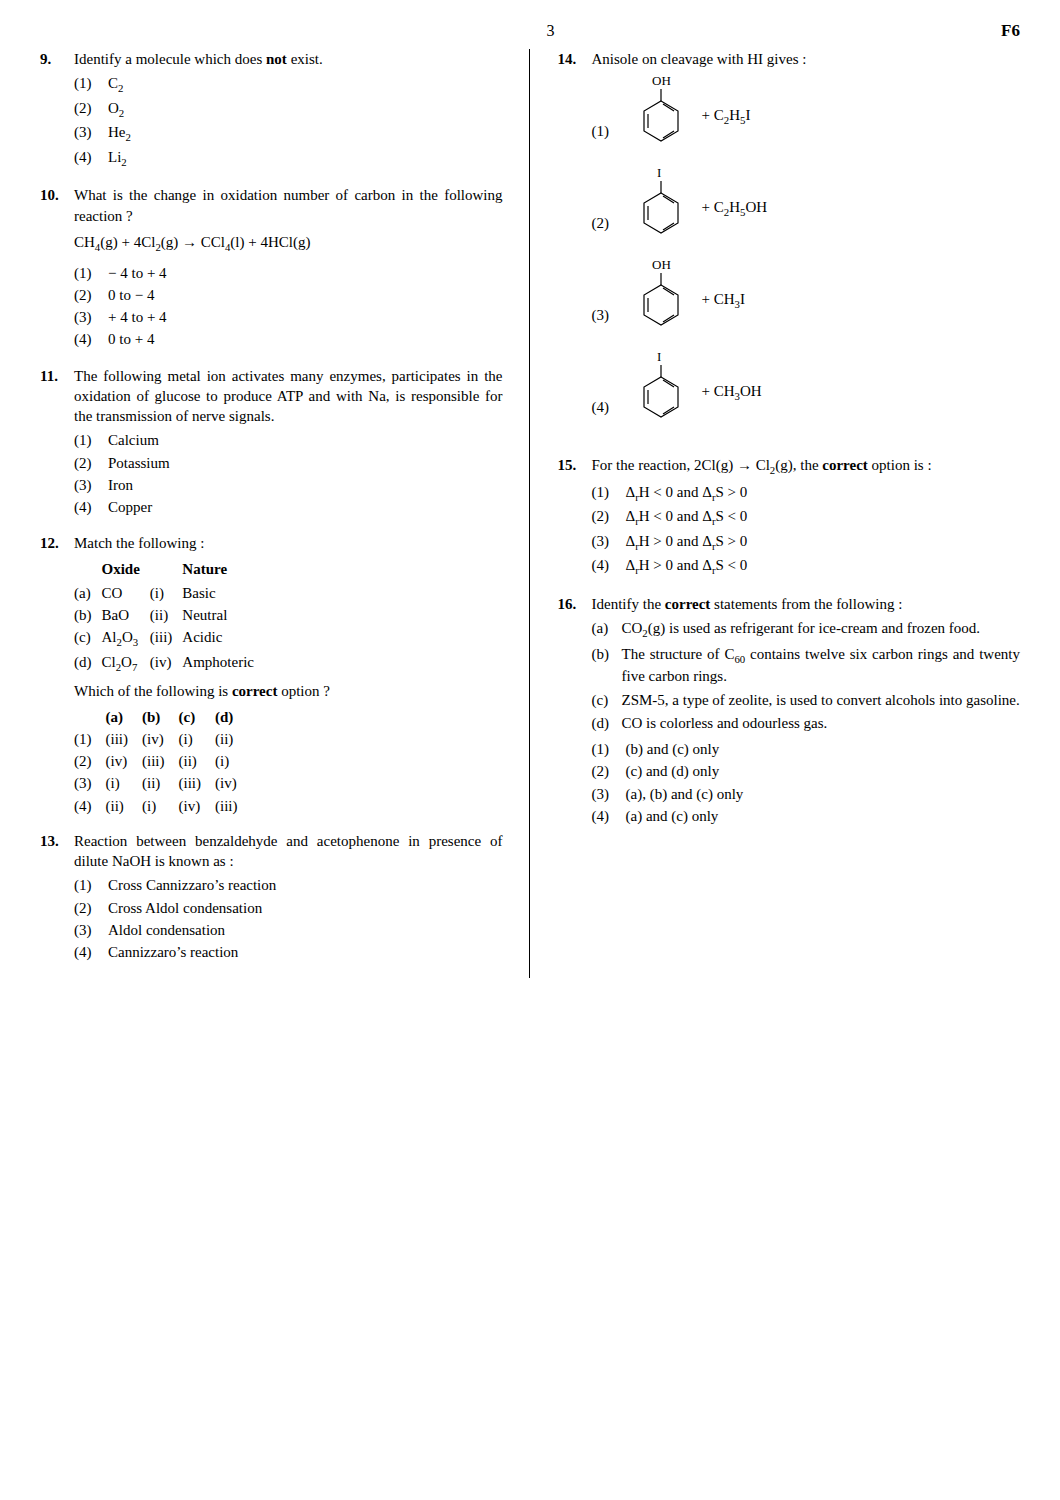3
F6
9.
Identify a molecule which does not exist.
(1) C2
(2) O2
(3) He2
(4) Li2
10.
What is the change in oxidation number of carbon in the following reaction ?
CH4(g) + 4Cl2(g) → CCl4(l) + 4HCl(g)
(1)− 4 to + 4
(2) 0 to − 4
(3)+ 4 to + 4
(4) 0 to + 4
11.
The following metal ion activates many enzymes, participates in the oxidation of glucose to produce ATP and with Na, is responsible for the transmission of nerve signals.
(1) Calcium
(2) Potassium
(3) Iron
(4) Copper
12.
Match the following :
| | Oxide | | Nature |
| --- | --- | --- | --- |
| (a) | CO | (i) | Basic |
| (b) | BaO | (ii) | Neutral |
| (c) | Al 2 O 3 | (iii) | Acidic |
| (d) | Cl 2 O 7 | (iv) | Amphoteric |
Which of the following is correct option ?
| | (a) | (b) | (c) | (d) |
| --- | --- | --- | --- | --- |
| (1) | (iii) | (iv) | (i) | (ii) |
| (2) | (iv) | (iii) | (ii) | (i) |
| (3) | (i) | (ii) | (iii) | (iv) |
| (4) | (ii) | (i) | (iv) | (iii) |
13.
Reaction between benzaldehyde and acetophenone in presence of dilute NaOH is known as :
(1) Cross Cannizzaro’s reaction
(2) Cross Aldol condensation
(3) Aldol condensation
(4) Cannizzaro’s reaction
14.
Anisole on cleavage with HI gives :
(1)
OH + C2 H5 I
(2)
I + C2 H5 OH
(3)
OH + CH3 I
(4)
I + CH3 OH
15.
For the reaction, 2Cl(g) → Cl2(g), the correct option is :
(1) Δr H < 0 and Δr S > 0
(2) Δr H < 0 and Δr S < 0
(3) Δr H > 0 and Δr S > 0
(4) Δr H > 0 and Δr S < 0
16.
Identify the correct statements from the following :
(a) CO2(g) is used as refrigerant for ice-cream and frozen food.
(b) The structure of C60 contains twelve six carbon rings and twenty five carbon rings.
(c) ZSM-5, a type of zeolite, is used to convert alcohols into gasoline.
(d) CO is colorless and odourless gas.
(1)(b) and (c) only
(2)(c) and (d) only
(3)(a), (b) and (c) only
(4)(a) and (c) only